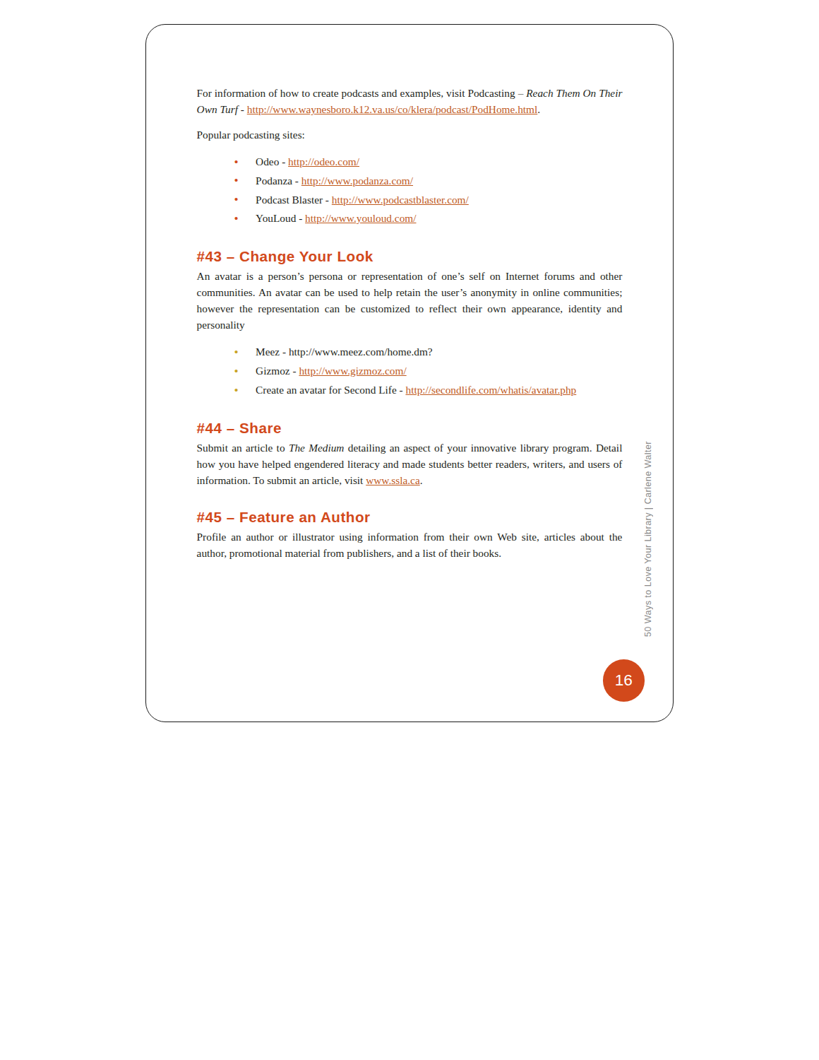For information of how to create podcasts and examples, visit Podcasting – Reach Them On Their Own Turf - http://www.waynesboro.k12.va.us/co/klera/podcast/PodHome.html.
Popular podcasting sites:
Odeo - http://odeo.com/
Podanza - http://www.podanza.com/
Podcast Blaster - http://www.podcastblaster.com/
YouLoud - http://www.youloud.com/
#43 – Change Your Look
An avatar is a person’s persona or representation of one’s self on Internet forums and other communities. An avatar can be used to help retain the user’s anonymity in online communities; however the representation can be customized to reflect their own appearance, identity and personality
Meez - http://www.meez.com/home.dm?
Gizmoz - http://www.gizmoz.com/
Create an avatar for Second Life - http://secondlife.com/whatis/avatar.php
#44 – Share
Submit an article to The Medium detailing an aspect of your innovative library program. Detail how you have helped engendered literacy and made students better readers, writers, and users of information. To submit an article, visit www.ssla.ca.
#45 – Feature an Author
Profile an author or illustrator using information from their own Web site, articles about the author, promotional material from publishers, and a list of their books.
50 Ways to Love Your Library | Carlene Walter
16